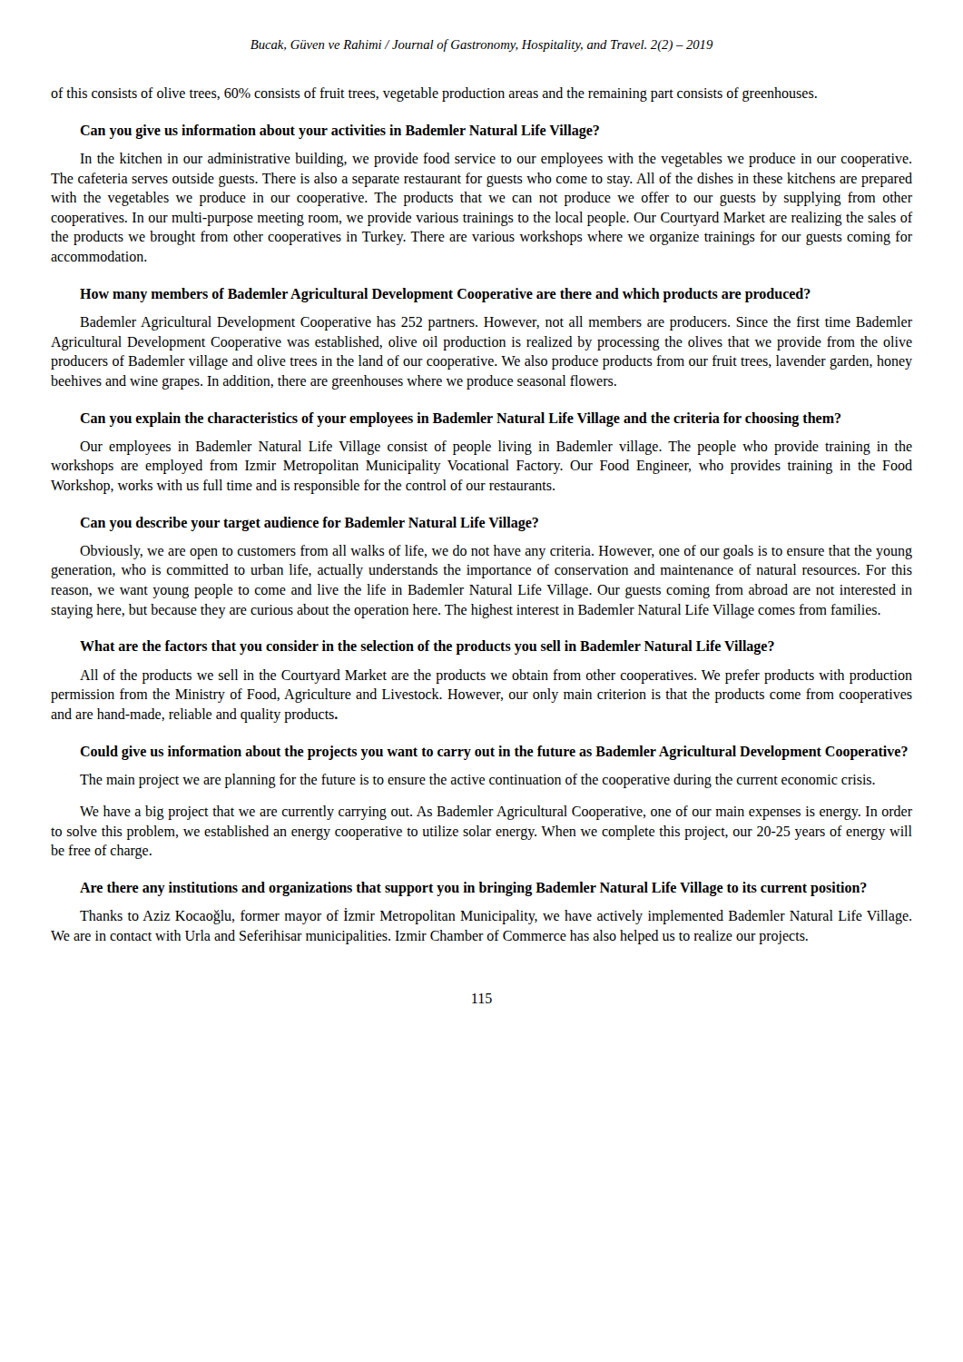Bucak, Güven ve Rahimi / Journal of Gastronomy, Hospitality, and Travel. 2(2) – 2019
of this consists of olive trees, 60% consists of fruit trees, vegetable production areas and the remaining part consists of greenhouses.
Can you give us information about your activities in Bademler Natural Life Village?
In the kitchen in our administrative building, we provide food service to our employees with the vegetables we produce in our cooperative. The cafeteria serves outside guests. There is also a separate restaurant for guests who come to stay. All of the dishes in these kitchens are prepared with the vegetables we produce in our cooperative. The products that we can not produce we offer to our guests by supplying from other cooperatives. In our multi-purpose meeting room, we provide various trainings to the local people. Our Courtyard Market are realizing the sales of the products we brought from other cooperatives in Turkey. There are various workshops where we organize trainings for our guests coming for accommodation.
How many members of Bademler Agricultural Development Cooperative are there and which products are produced?
Bademler Agricultural Development Cooperative has 252 partners. However, not all members are producers. Since the first time Bademler Agricultural Development Cooperative was established, olive oil production is realized by processing the olives that we provide from the olive producers of Bademler village and olive trees in the land of our cooperative. We also produce products from our fruit trees, lavender garden, honey beehives and wine grapes. In addition, there are greenhouses where we produce seasonal flowers.
Can you explain the characteristics of your employees in Bademler Natural Life Village and the criteria for choosing them?
Our employees in Bademler Natural Life Village consist of people living in Bademler village. The people who provide training in the workshops are employed from Izmir Metropolitan Municipality Vocational Factory. Our Food Engineer, who provides training in the Food Workshop, works with us full time and is responsible for the control of our restaurants.
Can you describe your target audience for Bademler Natural Life Village?
Obviously, we are open to customers from all walks of life, we do not have any criteria. However, one of our goals is to ensure that the young generation, who is committed to urban life, actually understands the importance of conservation and maintenance of natural resources. For this reason, we want young people to come and live the life in Bademler Natural Life Village. Our guests coming from abroad are not interested in staying here, but because they are curious about the operation here. The highest interest in Bademler Natural Life Village comes from families.
What are the factors that you consider in the selection of the products you sell in Bademler Natural Life Village?
All of the products we sell in the Courtyard Market are the products we obtain from other cooperatives. We prefer products with production permission from the Ministry of Food, Agriculture and Livestock. However, our only main criterion is that the products come from cooperatives and are hand-made, reliable and quality products.
Could give us information about the projects you want to carry out in the future as Bademler Agricultural Development Cooperative?
The main project we are planning for the future is to ensure the active continuation of the cooperative during the current economic crisis.
We have a big project that we are currently carrying out. As Bademler Agricultural Cooperative, one of our main expenses is energy. In order to solve this problem, we established an energy cooperative to utilize solar energy. When we complete this project, our 20-25 years of energy will be free of charge.
Are there any institutions and organizations that support you in bringing Bademler Natural Life Village to its current position?
Thanks to Aziz Kocaoğlu, former mayor of İzmir Metropolitan Municipality, we have actively implemented Bademler Natural Life Village. We are in contact with Urla and Seferihisar municipalities. Izmir Chamber of Commerce has also helped us to realize our projects.
115